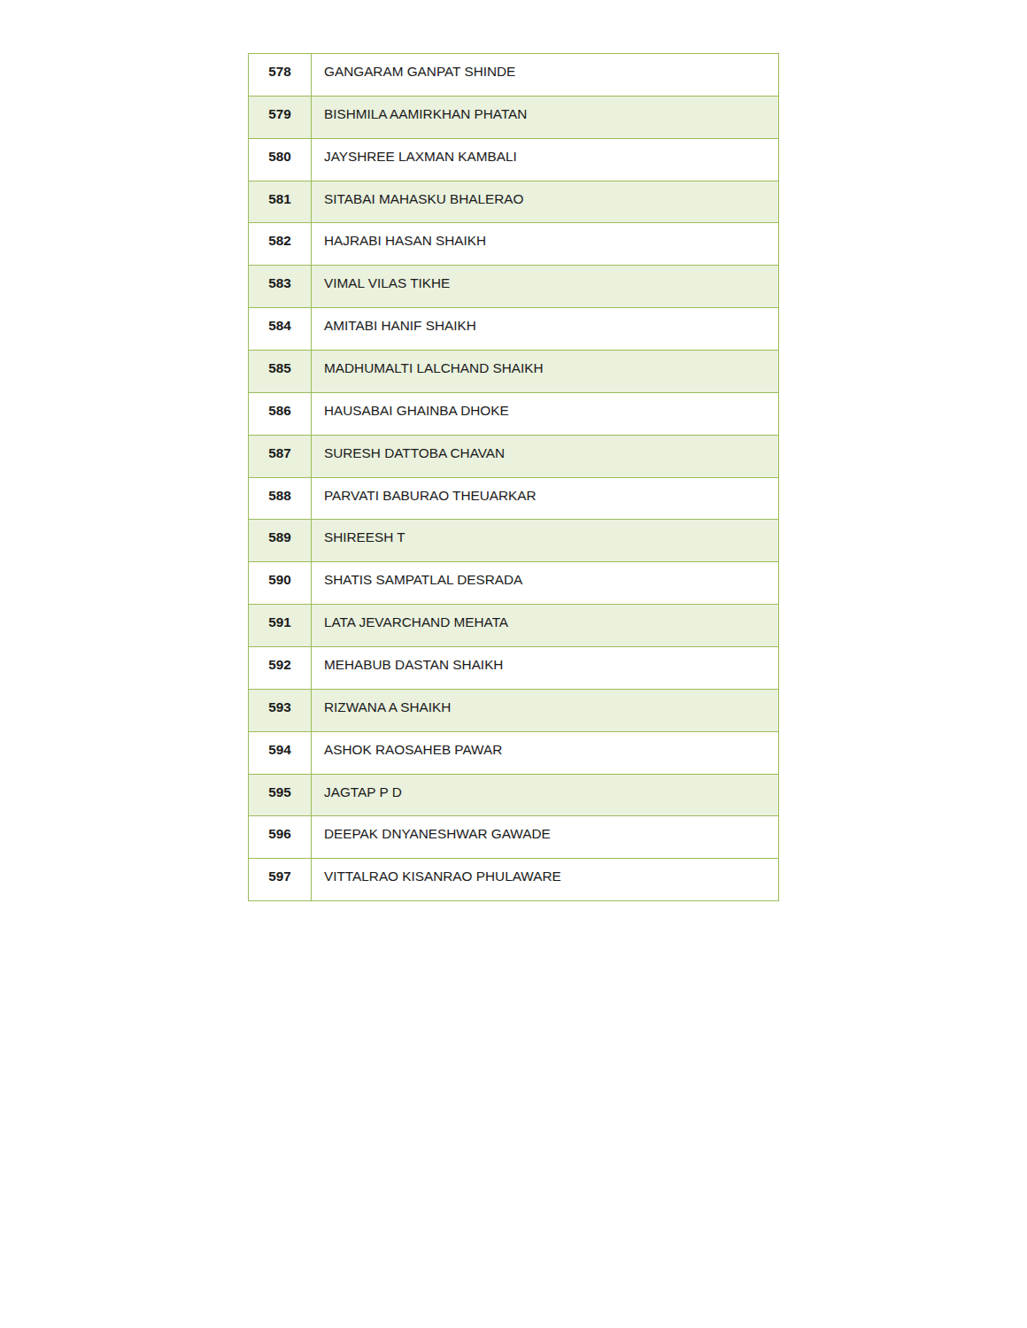| 578 | GANGARAM GANPAT SHINDE |
| 579 | BISHMILA AAMIRKHAN PHATAN |
| 580 | JAYSHREE LAXMAN KAMBALI |
| 581 | SITABAI MAHASKU BHALERAO |
| 582 | HAJRABI HASAN SHAIKH |
| 583 | VIMAL VILAS TIKHE |
| 584 | AMITABI HANIF SHAIKH |
| 585 | MADHUMALTI LALCHAND SHAIKH |
| 586 | HAUSABAI GHAINBA DHOKE |
| 587 | SURESH DATTOBA CHAVAN |
| 588 | PARVATI BABURAO THEUARKAR |
| 589 | SHIREESH T |
| 590 | SHATIS SAMPATLAL DESRADA |
| 591 | LATA JEVARCHAND MEHATA |
| 592 | MEHABUB DASTAN SHAIKH |
| 593 | RIZWANA A SHAIKH |
| 594 | ASHOK RAOSAHEB PAWAR |
| 595 | JAGTAP P D |
| 596 | DEEPAK DNYANESHWAR GAWADE |
| 597 | VITTALRAO KISANRAO PHULAWARE |